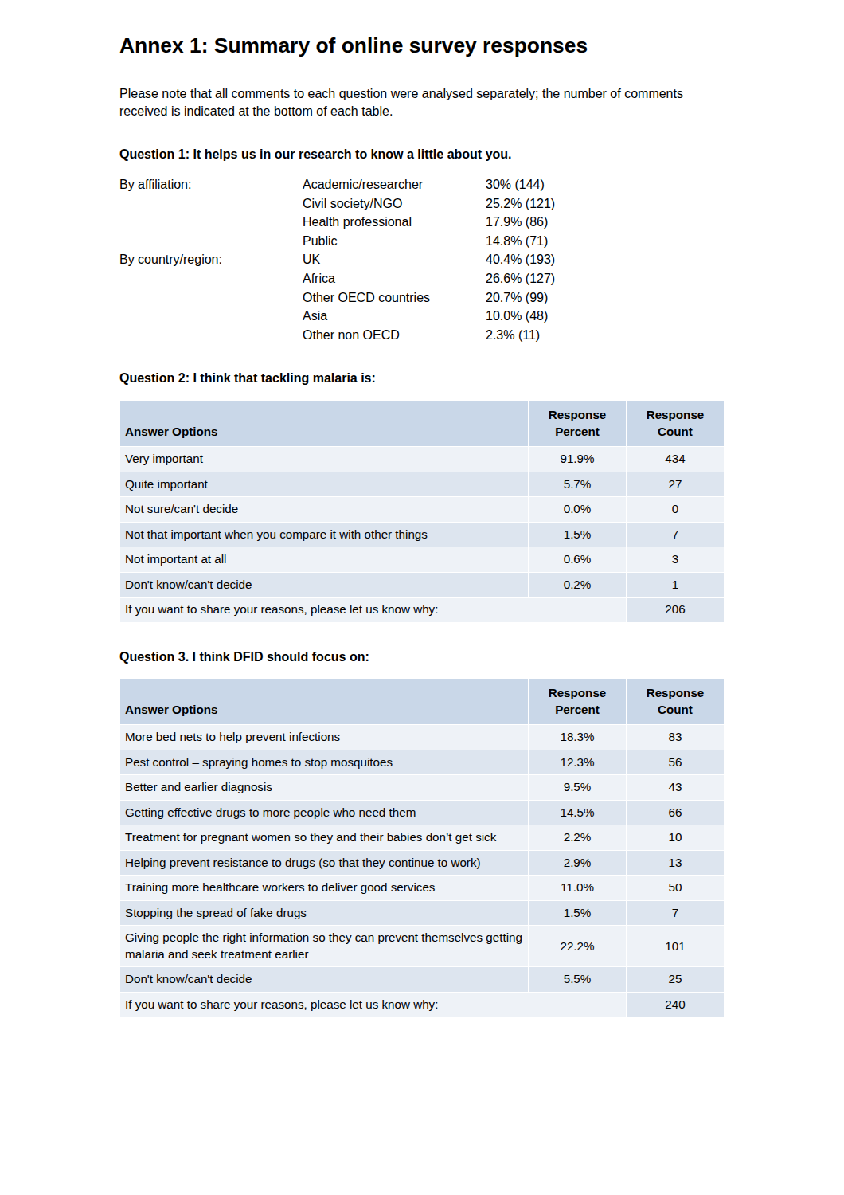Annex 1: Summary of online survey responses
Please note that all comments to each question were analysed separately; the number of comments received is indicated at the bottom of each table.
Question 1: It helps us in our research to know a little about you.
| By affiliation: | Academic/researcher | 30% (144) |
| | Civil society/NGO | 25.2% (121) |
| | Health professional | 17.9% (86) |
| | Public | 14.8% (71) |
| By country/region: | UK | 40.4% (193) |
| | Africa | 26.6% (127) |
| | Other OECD countries | 20.7% (99) |
| | Asia | 10.0% (48) |
| | Other non OECD | 2.3% (11) |
Question 2: I think that tackling malaria is:
| Answer Options | Response Percent | Response Count |
| --- | --- | --- |
| Very important | 91.9% | 434 |
| Quite important | 5.7% | 27 |
| Not sure/can't decide | 0.0% | 0 |
| Not that important when you compare it with other things | 1.5% | 7 |
| Not important at all | 0.6% | 3 |
| Don't know/can't decide | 0.2% | 1 |
| If you want to share your reasons, please let us know why: | 206 |
Question 3. I think DFID should focus on:
| Answer Options | Response Percent | Response Count |
| --- | --- | --- |
| More bed nets to help prevent infections | 18.3% | 83 |
| Pest control – spraying homes to stop mosquitoes | 12.3% | 56 |
| Better and earlier diagnosis | 9.5% | 43 |
| Getting effective drugs to more people who need them | 14.5% | 66 |
| Treatment for pregnant women so they and their babies don’t get sick | 2.2% | 10 |
| Helping prevent resistance to drugs (so that they continue to work) | 2.9% | 13 |
| Training more healthcare workers to deliver good services | 11.0% | 50 |
| Stopping the spread of fake drugs | 1.5% | 7 |
| Giving people the right information so they can prevent themselves getting malaria and seek treatment earlier | 22.2% | 101 |
| Don't know/can't decide | 5.5% | 25 |
| If you want to share your reasons, please let us know why: | 240 |